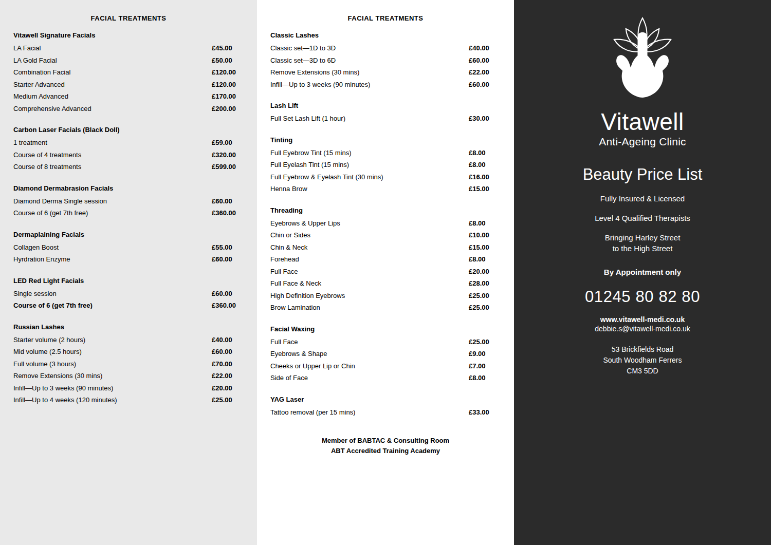Facial Treatments
Vitawell Signature Facials
LA Facial£45.00
LA Gold Facial£50.00
Combination Facial£120.00
Starter Advanced£120.00
Medium Advanced£170.00
Comprehensive Advanced£200.00
Carbon Laser Facials (Black Doll)
1 treatment£59.00
Course of 4 treatments£320.00
Course of 8 treatments£599.00
Diamond Dermabrasion Facials
Diamond Derma Single session£60.00
Course of 6 (get 7th free)£360.00
Dermaplaining Facials
Collagen Boost£55.00
Hyrdration Enzyme£60.00
LED Red Light Facials
Single session£60.00
Course of 6 (get 7th free)£360.00
Russian Lashes
Starter volume (2 hours)£40.00
Mid volume (2.5 hours)£60.00
Full volume (3 hours)£70.00
Remove Extensions (30 mins)£22.00
Infill—Up to 3 weeks (90 minutes)£20.00
Infill—Up to 4 weeks (120 minutes)£25.00
Facial Treatments
Classic Lashes
Classic set—1D to 3D£40.00
Classic set—3D to 6D£60.00
Remove Extensions (30 mins)£22.00
Infill—Up to 3 weeks (90 minutes)£60.00
Lash Lift
Full Set Lash Lift (1 hour)£30.00
Tinting
Full Eyebrow Tint (15 mins)£8.00
Full Eyelash Tint (15 mins)£8.00
Full Eyebrow & Eyelash Tint (30 mins)£16.00
Henna Brow£15.00
Threading
Eyebrows & Upper Lips£8.00
Chin or Sides£10.00
Chin & Neck£15.00
Forehead£8.00
Full Face£20.00
Full Face & Neck£28.00
High Definition Eyebrows£25.00
Brow Lamination£25.00
Facial Waxing
Full Face£25.00
Eyebrows & Shape£9.00
Cheeks or Upper Lip or Chin£7.00
Side of Face£8.00
YAG Laser
Tattoo removal (per 15 mins)£33.00
Member of BABTAC & Consulting Room
ABT Accredited Training Academy
Vitawell
Anti-Ageing Clinic
Beauty Price List
Fully Insured & Licensed
Level 4 Qualified Therapists
Bringing Harley Street
to the High Street
By Appointment only
01245 80 82 80
www.vitawell-medi.co.uk
debbie.s@vitawell-medi.co.uk
53 Brickfields Road
South Woodham Ferrers
CM3 5DD